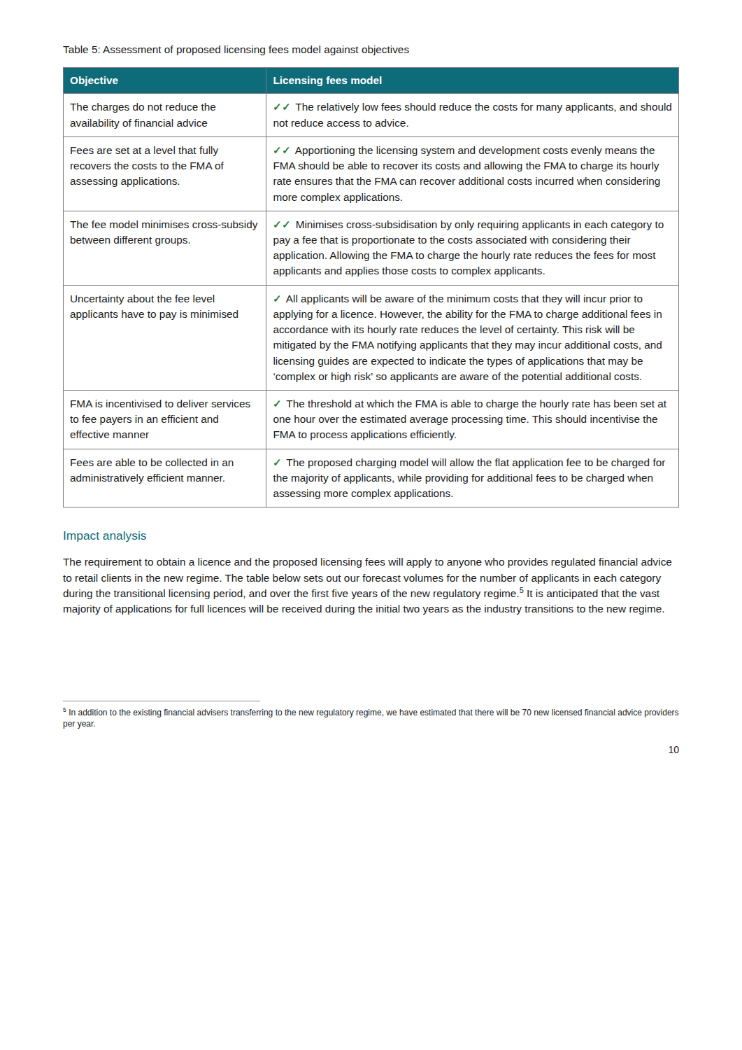Table 5: Assessment of proposed licensing fees model against objectives
| Objective | Licensing fees model |
| --- | --- |
| The charges do not reduce the availability of financial advice | ✓✓ The relatively low fees should reduce the costs for many applicants, and should not reduce access to advice. |
| Fees are set at a level that fully recovers the costs to the FMA of assessing applications. | ✓✓ Apportioning the licensing system and development costs evenly means the FMA should be able to recover its costs and allowing the FMA to charge its hourly rate ensures that the FMA can recover additional costs incurred when considering more complex applications. |
| The fee model minimises cross-subsidy between different groups. | ✓✓ Minimises cross-subsidisation by only requiring applicants in each category to pay a fee that is proportionate to the costs associated with considering their application. Allowing the FMA to charge the hourly rate reduces the fees for most applicants and applies those costs to complex applicants. |
| Uncertainty about the fee level applicants have to pay is minimised | ✓ All applicants will be aware of the minimum costs that they will incur prior to applying for a licence. However, the ability for the FMA to charge additional fees in accordance with its hourly rate reduces the level of certainty. This risk will be mitigated by the FMA notifying applicants that they may incur additional costs, and licensing guides are expected to indicate the types of applications that may be ‘complex or high risk’ so applicants are aware of the potential additional costs. |
| FMA is incentivised to deliver services to fee payers in an efficient and effective manner | ✓ The threshold at which the FMA is able to charge the hourly rate has been set at one hour over the estimated average processing time. This should incentivise the FMA to process applications efficiently. |
| Fees are able to be collected in an administratively efficient manner. | ✓ The proposed charging model will allow the flat application fee to be charged for the majority of applicants, while providing for additional fees to be charged when assessing more complex applications. |
Impact analysis
The requirement to obtain a licence and the proposed licensing fees will apply to anyone who provides regulated financial advice to retail clients in the new regime. The table below sets out our forecast volumes for the number of applicants in each category during the transitional licensing period, and over the first five years of the new regulatory regime.5 It is anticipated that the vast majority of applications for full licences will be received during the initial two years as the industry transitions to the new regime.
5 In addition to the existing financial advisers transferring to the new regulatory regime, we have estimated that there will be 70 new licensed financial advice providers per year.
10